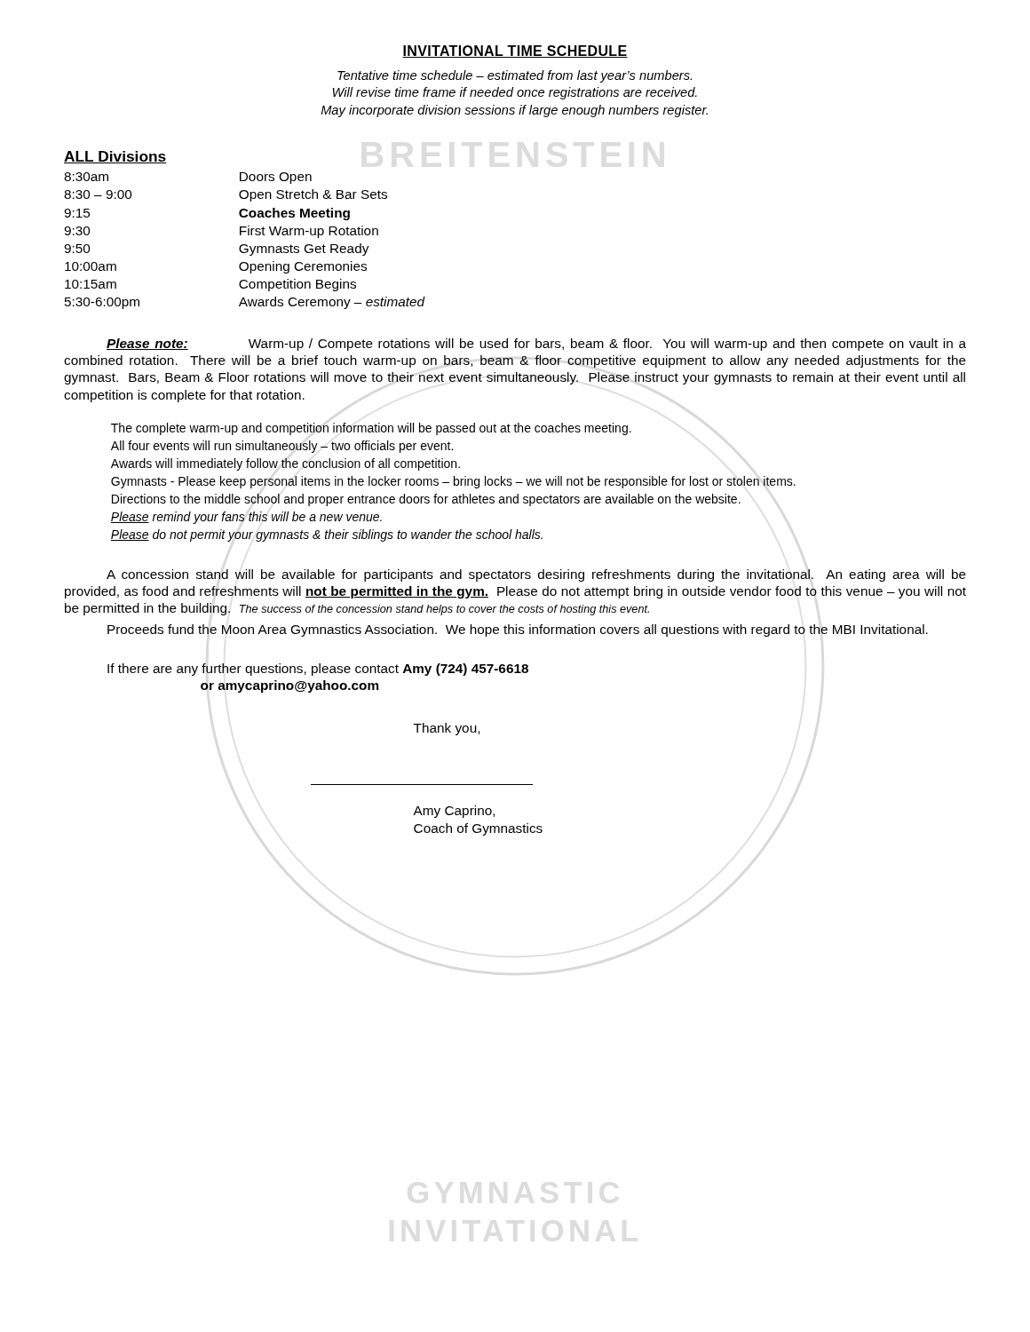BREITENSTEIN
GYMNASTIC INVITATIONAL
INVITATIONAL TIME SCHEDULE
Tentative time schedule – estimated from last year’s numbers.
Will revise time frame if needed once registrations are received.
May incorporate division sessions if large enough numbers register.
ALL Divisions
| 8:30am | Doors Open |
| 8:30 – 9:00 | Open Stretch & Bar Sets |
| 9:15 | Coaches Meeting |
| 9:30 | First Warm-up Rotation |
| 9:50 | Gymnasts Get Ready |
| 10:00am | Opening Ceremonies |
| 10:15am | Competition Begins |
| 5:30-6:00pm | Awards Ceremony – estimated |
Please note: Warm-up / Compete rotations will be used for bars, beam & floor. You will warm-up and then compete on vault in a combined rotation. There will be a brief touch warm-up on bars, beam & floor competitive equipment to allow any needed adjustments for the gymnast. Bars, Beam & Floor rotations will move to their next event simultaneously. Please instruct your gymnasts to remain at their event until all competition is complete for that rotation.
The complete warm-up and competition information will be passed out at the coaches meeting.
All four events will run simultaneously – two officials per event.
Awards will immediately follow the conclusion of all competition.
Gymnasts - Please keep personal items in the locker rooms – bring locks – we will not be responsible for lost or stolen items.
Directions to the middle school and proper entrance doors for athletes and spectators are available on the website.
Please remind your fans this will be a new venue.
Please do not permit your gymnasts & their siblings to wander the school halls.
A concession stand will be available for participants and spectators desiring refreshments during the invitational. An eating area will be provided, as food and refreshments will not be permitted in the gym. Please do not attempt bring in outside vendor food to this venue – you will not be permitted in the building. The success of the concession stand helps to cover the costs of hosting this event.
Proceeds fund the Moon Area Gymnastics Association. We hope this information covers all questions with regard to the MBI Invitational.
If there are any further questions, please contact Amy (724) 457-6618 or amycaprino@yahoo.com
Thank you,
Amy Caprino,
Coach of Gymnastics